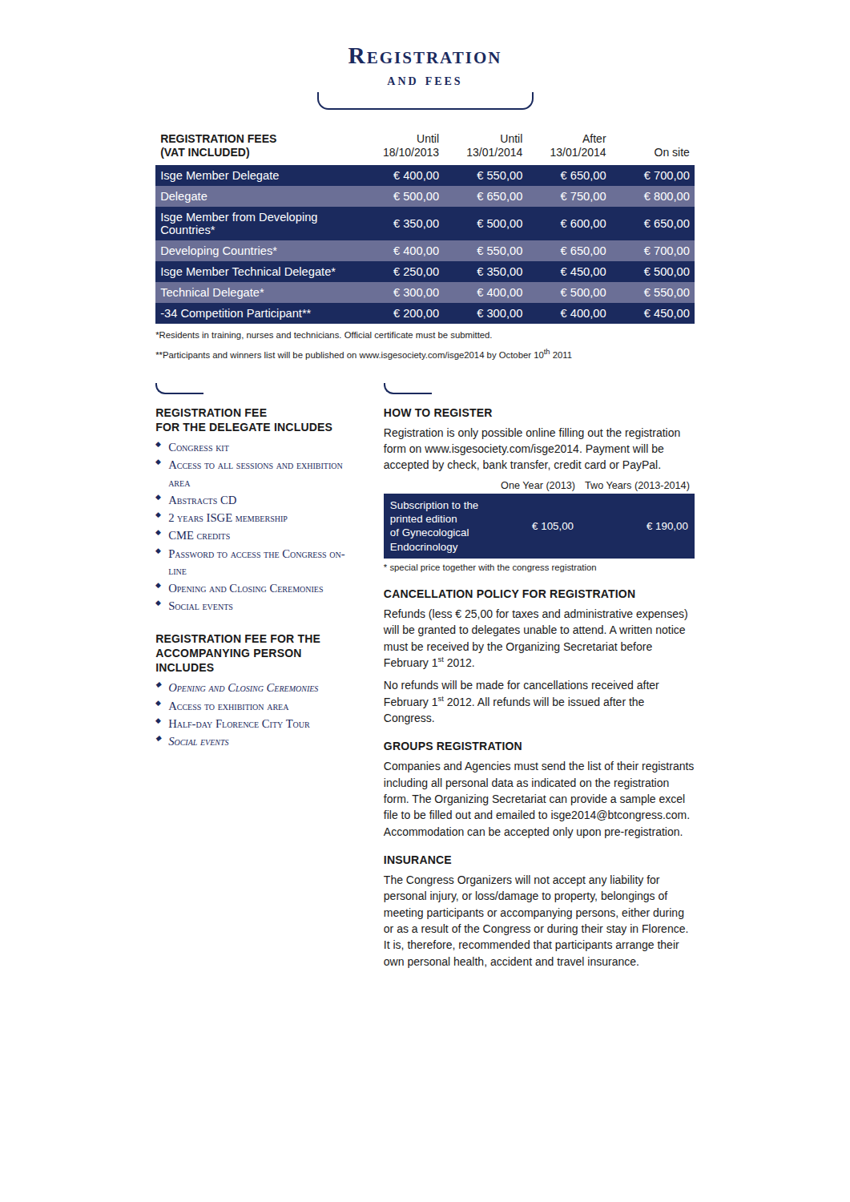Registration
and fees
| REGISTRATION FEES (VAT INCLUDED) | Until 18/10/2013 | Until 13/01/2014 | After 13/01/2014 | On site |
| --- | --- | --- | --- | --- |
| Isge Member Delegate | € 400,00 | € 550,00 | € 650,00 | € 700,00 |
| Delegate | € 500,00 | € 650,00 | € 750,00 | € 800,00 |
| Isge Member from Developing Countries* | € 350,00 | € 500,00 | € 600,00 | € 650,00 |
| Developing Countries* | € 400,00 | € 550,00 | € 650,00 | € 700,00 |
| Isge Member Technical Delegate* | € 250,00 | € 350,00 | € 450,00 | € 500,00 |
| Technical Delegate* | € 300,00 | € 400,00 | € 500,00 | € 550,00 |
| -34 Competition Participant** | € 200,00 | € 300,00 | € 400,00 | € 450,00 |
*Residents in training, nurses and technicians. Official certificate must be submitted.
**Participants and winners list will be published on www.isgesociety.com/isge2014 by October 10th 2011
REGISTRATION FEE
FOR THE DELEGATE INCLUDES
Congress kit
Access to all sessions and exhibition area
Abstracts CD
2 years ISGE membership
CME credits
Password to access the Congress on-line
Opening and Closing Ceremonies
Social events
REGISTRATION FEE FOR THE
ACCOMPANYING PERSON INCLUDES
Opening and Closing Ceremonies
Access to exhibition area
Half-day Florence City Tour
Social events
HOW TO REGISTER
Registration is only possible online filling out the registration form on www.isgesociety.com/isge2014. Payment will be accepted by check, bank transfer, credit card or PayPal.
| | One Year (2013) | Two Years (2013-2014) |
| --- | --- | --- |
| Subscription to the printed edition of Gynecological Endocrinology | € 105,00 | € 190,00 |
* special price together with the congress registration
CANCELLATION POLICY FOR REGISTRATION
Refunds (less € 25,00 for taxes and administrative expenses) will be granted to delegates unable to attend. A written notice must be received by the Organizing Secretariat before February 1st 2012.
No refunds will be made for cancellations received after February 1st 2012. All refunds will be issued after the Congress.
GROUPS REGISTRATION
Companies and Agencies must send the list of their registrants including all personal data as indicated on the registration form. The Organizing Secretariat can provide a sample excel file to be filled out and emailed to isge2014@btcongress.com. Accommodation can be accepted only upon pre-registration.
INSURANCE
The Congress Organizers will not accept any liability for personal injury, or loss/damage to property, belongings of meeting participants or accompanying persons, either during or as a result of the Congress or during their stay in Florence. It is, therefore, recommended that participants arrange their own personal health, accident and travel insurance.